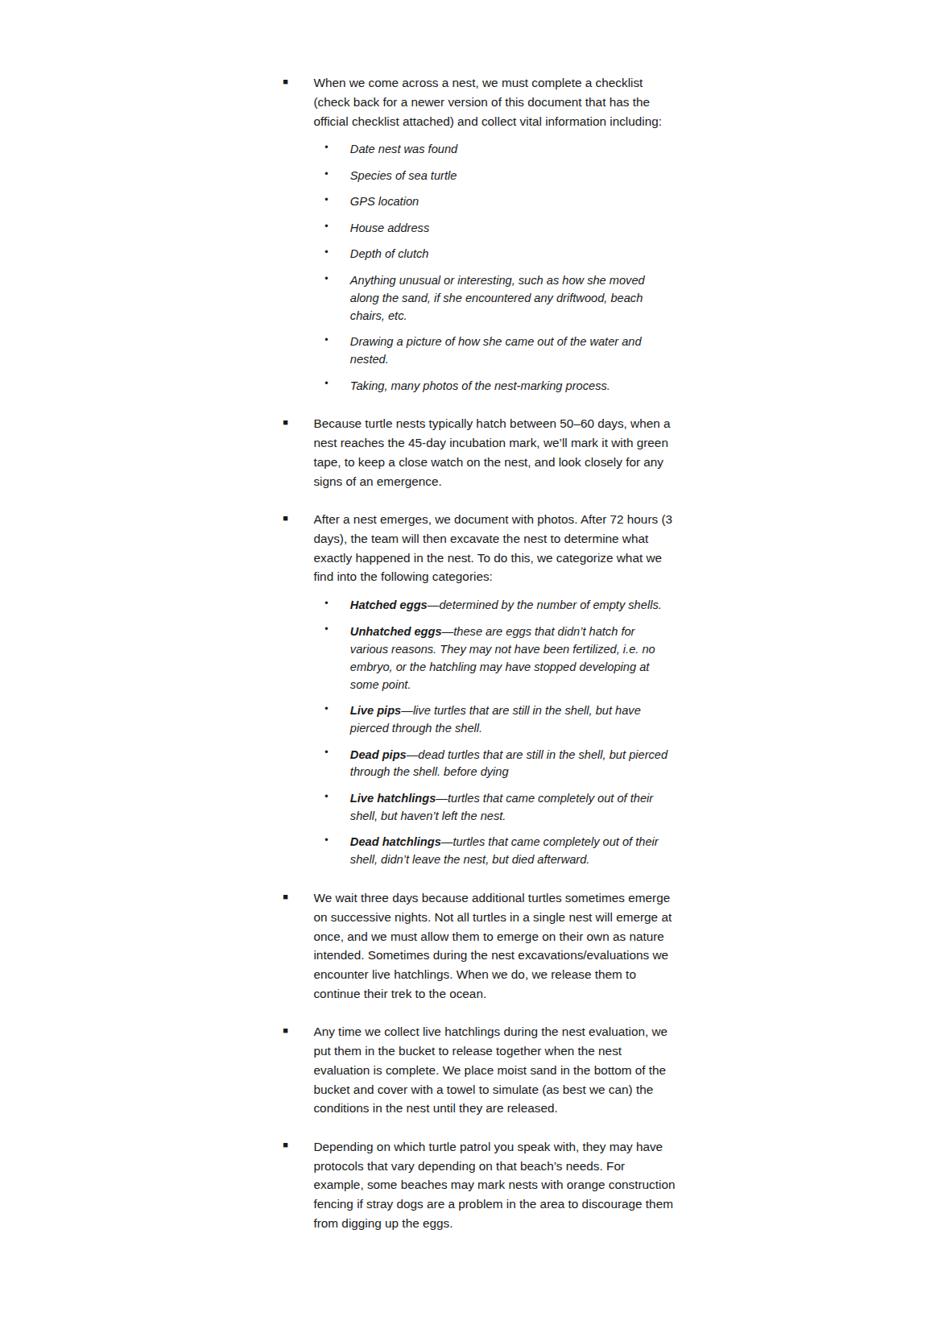When we come across a nest, we must complete a checklist (check back for a newer version of this document that has the official checklist attached) and collect vital information including:
Date nest was found
Species of sea turtle
GPS location
House address
Depth of clutch
Anything unusual or interesting, such as how she moved along the sand, if she encountered any driftwood, beach chairs, etc.
Drawing a picture of how she came out of the water and nested.
Taking, many photos of the nest-marking process.
Because turtle nests typically hatch between 50–60 days, when a nest reaches the 45-day incubation mark, we’ll mark it with green tape, to keep a close watch on the nest, and look closely for any signs of an emergence.
After a nest emerges, we document with photos. After 72 hours (3 days), the team will then excavate the nest to determine what exactly happened in the nest. To do this, we categorize what we find into the following categories:
Hatched eggs—determined by the number of empty shells.
Unhatched eggs—these are eggs that didn’t hatch for various reasons. They may not have been fertilized, i.e. no embryo, or the hatchling may have stopped developing at some point.
Live pips—live turtles that are still in the shell, but have pierced through the shell.
Dead pips—dead turtles that are still in the shell, but pierced through the shell. before dying
Live hatchlings—turtles that came completely out of their shell, but haven’t left the nest.
Dead hatchlings—turtles that came completely out of their shell, didn’t leave the nest, but died afterward.
We wait three days because additional turtles sometimes emerge on successive nights. Not all turtles in a single nest will emerge at once, and we must allow them to emerge on their own as nature intended. Sometimes during the nest excavations/evaluations we encounter live hatchlings. When we do, we release them to continue their trek to the ocean.
Any time we collect live hatchlings during the nest evaluation, we put them in the bucket to release together when the nest evaluation is complete. We place moist sand in the bottom of the bucket and cover with a towel to simulate (as best we can) the conditions in the nest until they are released.
Depending on which turtle patrol you speak with, they may have protocols that vary depending on that beach’s needs. For example, some beaches may mark nests with orange construction fencing if stray dogs are a problem in the area to discourage them from digging up the eggs.